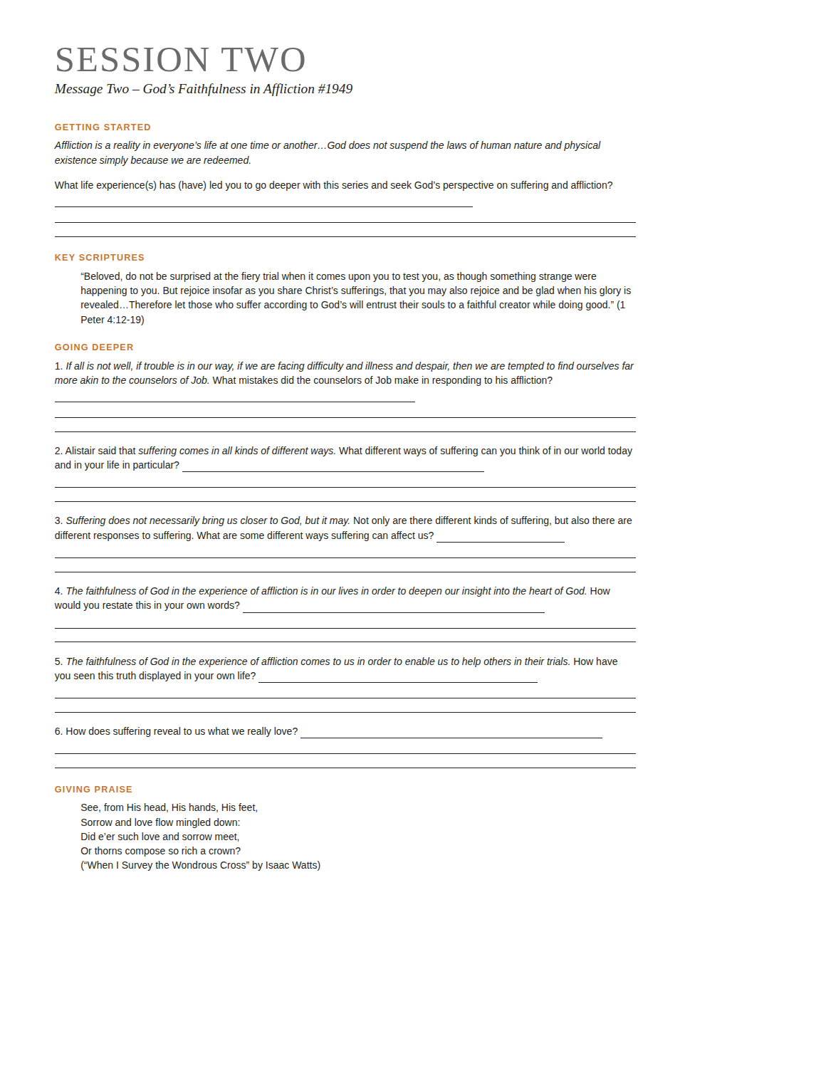SESSION TWO
Message Two – God’s Faithfulness in Affliction #1949
Getting Started
Affliction is a reality in everyone’s life at one time or another…God does not suspend the laws of human nature and physical existence simply because we are redeemed.
What life experience(s) has (have) led you to go deeper with this series and seek God’s perspective on suffering and affliction?
Key Scriptures
“Beloved, do not be surprised at the fiery trial when it comes upon you to test you, as though something strange were happening to you. But rejoice insofar as you share Christ’s sufferings, that you may also rejoice and be glad when his glory is revealed…Therefore let those who suffer according to God’s will entrust their souls to a faithful creator while doing good.” (1 Peter 4:12-19)
Going Deeper
1. If all is not well, if trouble is in our way, if we are facing difficulty and illness and despair, then we are tempted to find ourselves far more akin to the counselors of Job. What mistakes did the counselors of Job make in responding to his affliction?
2. Alistair said that suffering comes in all kinds of different ways. What different ways of suffering can you think of in our world today and in your life in particular?
3. Suffering does not necessarily bring us closer to God, but it may. Not only are there different kinds of suffering, but also there are different responses to suffering. What are some different ways suffering can affect us?
4. The faithfulness of God in the experience of affliction is in our lives in order to deepen our insight into the heart of God. How would you restate this in your own words?
5. The faithfulness of God in the experience of affliction comes to us in order to enable us to help others in their trials. How have you seen this truth displayed in your own life?
6. How does suffering reveal to us what we really love?
Giving Praise
See, from His head, His hands, His feet,
Sorrow and love flow mingled down:
Did e’er such love and sorrow meet,
Or thorns compose so rich a crown?
(“When I Survey the Wondrous Cross” by Isaac Watts)